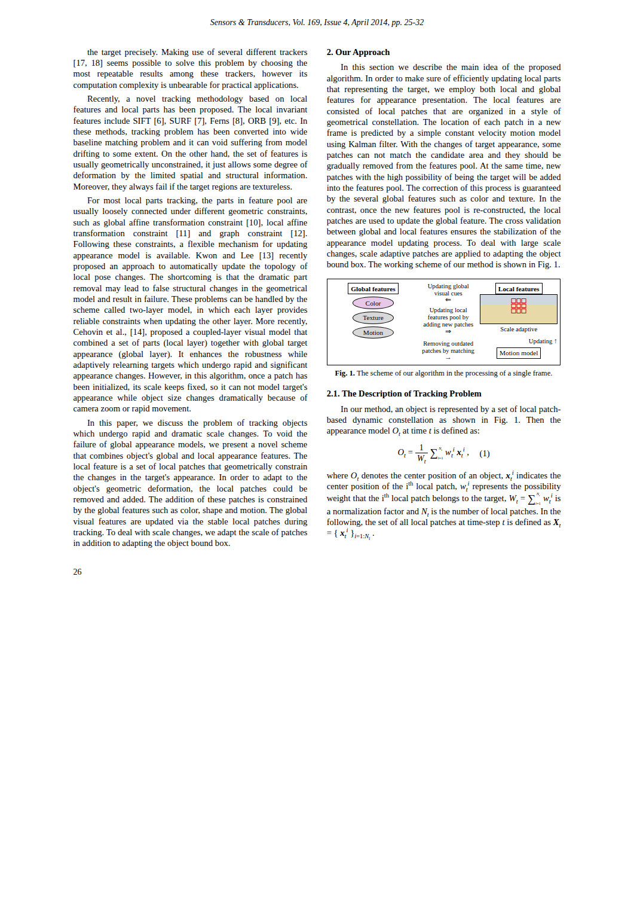Sensors & Transducers, Vol. 169, Issue 4, April 2014, pp. 25-32
the target precisely. Making use of several different trackers [17, 18] seems possible to solve this problem by choosing the most repeatable results among these trackers, however its computation complexity is unbearable for practical applications.
Recently, a novel tracking methodology based on local features and local parts has been proposed. The local invariant features include SIFT [6], SURF [7], Ferns [8], ORB [9], etc. In these methods, tracking problem has been converted into wide baseline matching problem and it can void suffering from model drifting to some extent. On the other hand, the set of features is usually geometrically unconstrained, it just allows some degree of deformation by the limited spatial and structural information. Moreover, they always fail if the target regions are textureless.
For most local parts tracking, the parts in feature pool are usually loosely connected under different geometric constraints, such as global affine transformation constraint [10], local affine transformation constraint [11] and graph constraint [12]. Following these constraints, a flexible mechanism for updating appearance model is available. Kwon and Lee [13] recently proposed an approach to automatically update the topology of local pose changes. The shortcoming is that the dramatic part removal may lead to false structural changes in the geometrical model and result in failure. These problems can be handled by the scheme called two-layer model, in which each layer provides reliable constraints when updating the other layer. More recently, Cehovin et al., [14], proposed a coupled-layer visual model that combined a set of parts (local layer) together with global target appearance (global layer). It enhances the robustness while adaptively relearning targets which undergo rapid and significant appearance changes. However, in this algorithm, once a patch has been initialized, its scale keeps fixed, so it can not model target's appearance while object size changes dramatically because of camera zoom or rapid movement.
In this paper, we discuss the problem of tracking objects which undergo rapid and dramatic scale changes. To void the failure of global appearance models, we present a novel scheme that combines object's global and local appearance features. The local feature is a set of local patches that geometrically constrain the changes in the target's appearance. In order to adapt to the object's geometric deformation, the local patches could be removed and added. The addition of these patches is constrained by the global features such as color, shape and motion. The global visual features are updated via the stable local patches during tracking. To deal with scale changes, we adapt the scale of patches in addition to adapting the object bound box.
2. Our Approach
In this section we describe the main idea of the proposed algorithm. In order to make sure of efficiently updating local parts that representing the target, we employ both local and global features for appearance presentation. The local features are consisted of local patches that are organized in a style of geometrical constellation. The location of each patch in a new frame is predicted by a simple constant velocity motion model using Kalman filter. With the changes of target appearance, some patches can not match the candidate area and they should be gradually removed from the features pool. At the same time, new patches with the high possibility of being the target will be added into the features pool. The correction of this process is guaranteed by the several global features such as color and texture. In the contrast, once the new features pool is re-constructed, the local patches are used to update the global feature. The cross validation between global and local features ensures the stabilization of the appearance model updating process. To deal with large scale changes, scale adaptive patches are applied to adapting the object bound box. The working scheme of our method is shown in Fig. 1.
Global features
Color
Texture
Motion
Updating global
visual cues
⇐
Updating local
features pool by
adding new patches
⇒
Removing outdated
patches by matching
→
Local features
Scale adaptive
Updating ↑
Motion model
Fig. 1. The scheme of our algorithm in the processing of a single frame.
2.1. The Description of Tracking Problem
In our method, an object is represented by a set of local patch-based dynamic constellation as shown in Fig. 1. Then the appearance model Ot at time t is defined as:
Ot = 1 Wt ∑Nt
i=1 wti xti , (1)
where Ot denotes the center position of an object, xti indicates the center position of the ith local patch, wti represents the possibility weight that the ith local patch belongs to the target, Wt = ∑Nt
i=1 wti is a normalization factor and Nt is the number of local patches. In the following, the set of all local patches at time-step t is defined as Xt = { xti }i=1:Nt .
26